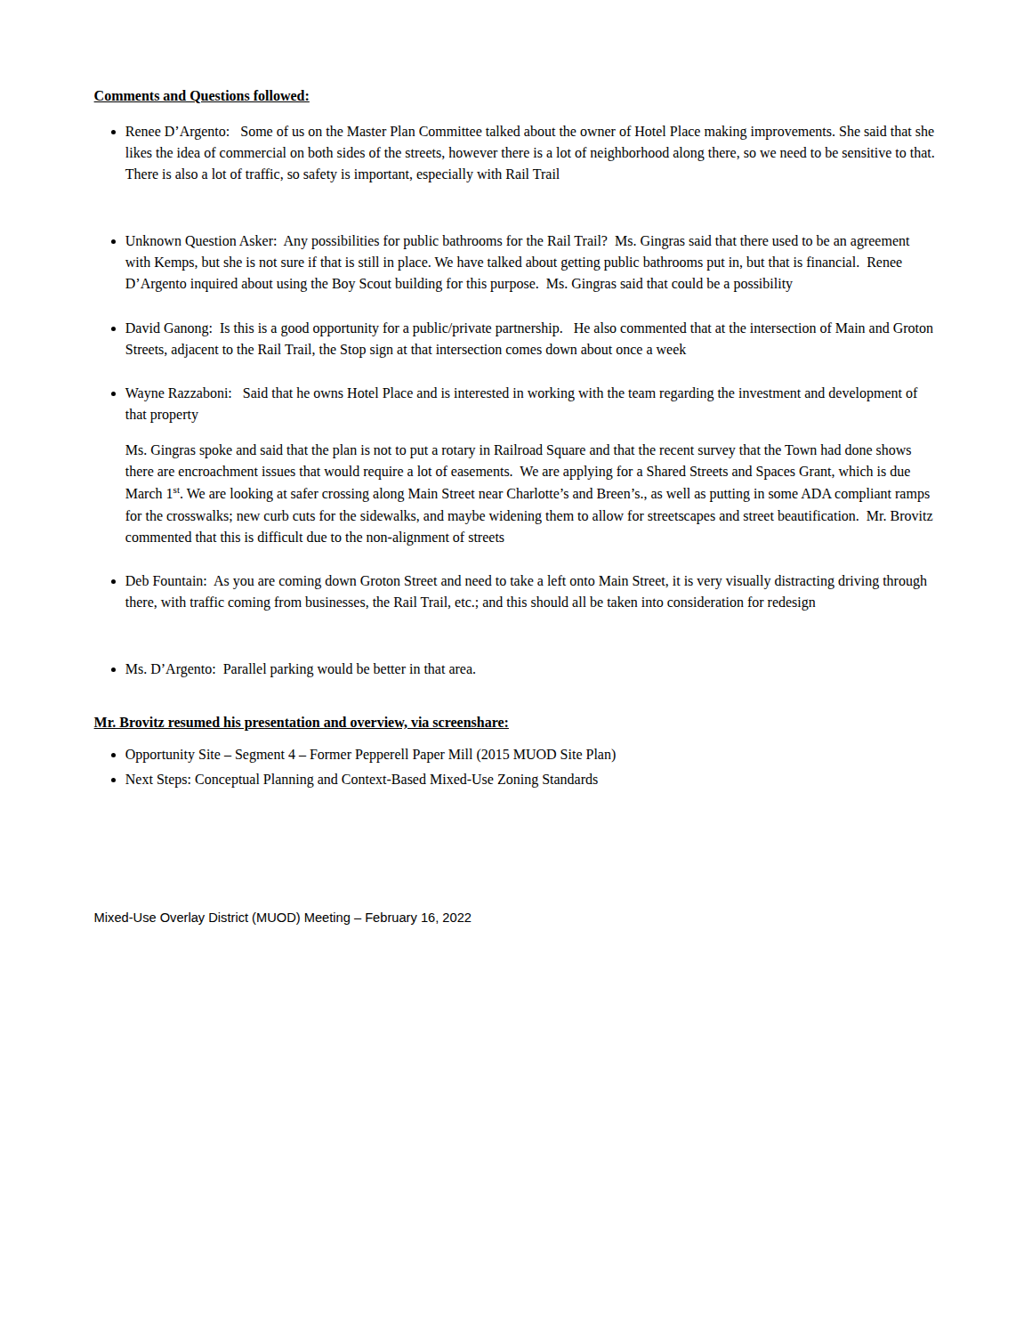Comments and Questions followed:
Renee D’Argento: Some of us on the Master Plan Committee talked about the owner of Hotel Place making improvements. She said that she likes the idea of commercial on both sides of the streets, however there is a lot of neighborhood along there, so we need to be sensitive to that. There is also a lot of traffic, so safety is important, especially with Rail Trail
Unknown Question Asker: Any possibilities for public bathrooms for the Rail Trail? Ms. Gingras said that there used to be an agreement with Kemps, but she is not sure if that is still in place. We have talked about getting public bathrooms put in, but that is financial. Renee D’Argento inquired about using the Boy Scout building for this purpose. Ms. Gingras said that could be a possibility
David Ganong: Is this is a good opportunity for a public/private partnership. He also commented that at the intersection of Main and Groton Streets, adjacent to the Rail Trail, the Stop sign at that intersection comes down about once a week
Wayne Razzaboni: Said that he owns Hotel Place and is interested in working with the team regarding the investment and development of that property
Ms. Gingras spoke and said that the plan is not to put a rotary in Railroad Square and that the recent survey that the Town had done shows there are encroachment issues that would require a lot of easements. We are applying for a Shared Streets and Spaces Grant, which is due March 1st. We are looking at safer crossing along Main Street near Charlotte’s and Breen’s., as well as putting in some ADA compliant ramps for the crosswalks; new curb cuts for the sidewalks, and maybe widening them to allow for streetscapes and street beautification. Mr. Brovitz commented that this is difficult due to the non-alignment of streets
Deb Fountain: As you are coming down Groton Street and need to take a left onto Main Street, it is very visually distracting driving through there, with traffic coming from businesses, the Rail Trail, etc.; and this should all be taken into consideration for redesign
Ms. D’Argento: Parallel parking would be better in that area.
Mr. Brovitz resumed his presentation and overview, via screenshare:
Opportunity Site – Segment 4 – Former Pepperell Paper Mill (2015 MUOD Site Plan)
Next Steps: Conceptual Planning and Context-Based Mixed-Use Zoning Standards
Mixed-Use Overlay District (MUOD) Meeting – February 16, 2022